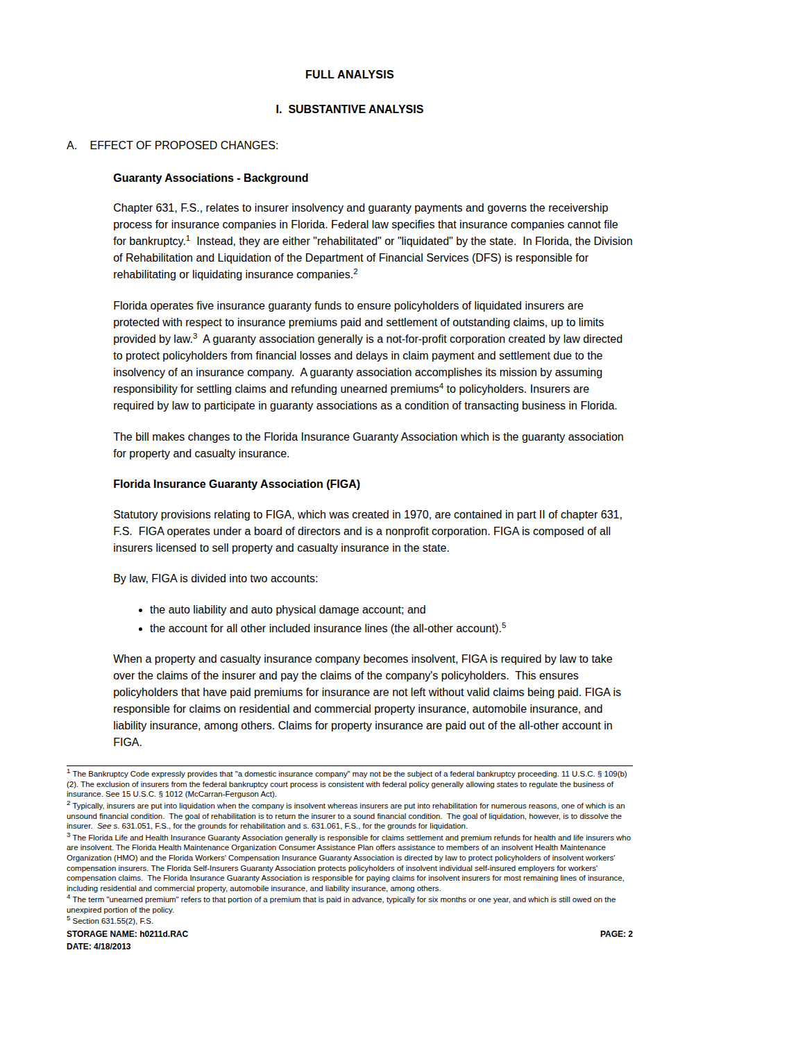FULL ANALYSIS
I. SUBSTANTIVE ANALYSIS
A. EFFECT OF PROPOSED CHANGES:
Guaranty Associations - Background
Chapter 631, F.S., relates to insurer insolvency and guaranty payments and governs the receivership process for insurance companies in Florida. Federal law specifies that insurance companies cannot file for bankruptcy.1 Instead, they are either "rehabilitated" or "liquidated" by the state. In Florida, the Division of Rehabilitation and Liquidation of the Department of Financial Services (DFS) is responsible for rehabilitating or liquidating insurance companies.2
Florida operates five insurance guaranty funds to ensure policyholders of liquidated insurers are protected with respect to insurance premiums paid and settlement of outstanding claims, up to limits provided by law.3 A guaranty association generally is a not-for-profit corporation created by law directed to protect policyholders from financial losses and delays in claim payment and settlement due to the insolvency of an insurance company. A guaranty association accomplishes its mission by assuming responsibility for settling claims and refunding unearned premiums4 to policyholders. Insurers are required by law to participate in guaranty associations as a condition of transacting business in Florida.
The bill makes changes to the Florida Insurance Guaranty Association which is the guaranty association for property and casualty insurance.
Florida Insurance Guaranty Association (FIGA)
Statutory provisions relating to FIGA, which was created in 1970, are contained in part II of chapter 631, F.S. FIGA operates under a board of directors and is a nonprofit corporation. FIGA is composed of all insurers licensed to sell property and casualty insurance in the state.
By law, FIGA is divided into two accounts:
the auto liability and auto physical damage account; and
the account for all other included insurance lines (the all-other account).5
When a property and casualty insurance company becomes insolvent, FIGA is required by law to take over the claims of the insurer and pay the claims of the company's policyholders. This ensures policyholders that have paid premiums for insurance are not left without valid claims being paid. FIGA is responsible for claims on residential and commercial property insurance, automobile insurance, and liability insurance, among others. Claims for property insurance are paid out of the all-other account in FIGA.
1 The Bankruptcy Code expressly provides that "a domestic insurance company" may not be the subject of a federal bankruptcy proceeding. 11 U.S.C. § 109(b)(2). The exclusion of insurers from the federal bankruptcy court process is consistent with federal policy generally allowing states to regulate the business of insurance. See 15 U.S.C. § 1012 (McCarran-Ferguson Act).
2 Typically, insurers are put into liquidation when the company is insolvent whereas insurers are put into rehabilitation for numerous reasons, one of which is an unsound financial condition. The goal of rehabilitation is to return the insurer to a sound financial condition. The goal of liquidation, however, is to dissolve the insurer. See s. 631.051, F.S., for the grounds for rehabilitation and s. 631.061, F.S., for the grounds for liquidation.
3 The Florida Life and Health Insurance Guaranty Association generally is responsible for claims settlement and premium refunds for health and life insurers who are insolvent. The Florida Health Maintenance Organization Consumer Assistance Plan offers assistance to members of an insolvent Health Maintenance Organization (HMO) and the Florida Workers' Compensation Insurance Guaranty Association is directed by law to protect policyholders of insolvent workers' compensation insurers. The Florida Self-Insurers Guaranty Association protects policyholders of insolvent individual self-insured employers for workers' compensation claims. The Florida Insurance Guaranty Association is responsible for paying claims for insolvent insurers for most remaining lines of insurance, including residential and commercial property, automobile insurance, and liability insurance, among others.
4 The term "unearned premium" refers to that portion of a premium that is paid in advance, typically for six months or one year, and which is still owed on the unexpired portion of the policy.
5 Section 631.55(2), F.S.
STORAGE NAME: h0211d.RAC
DATE: 4/18/2013
PAGE: 2